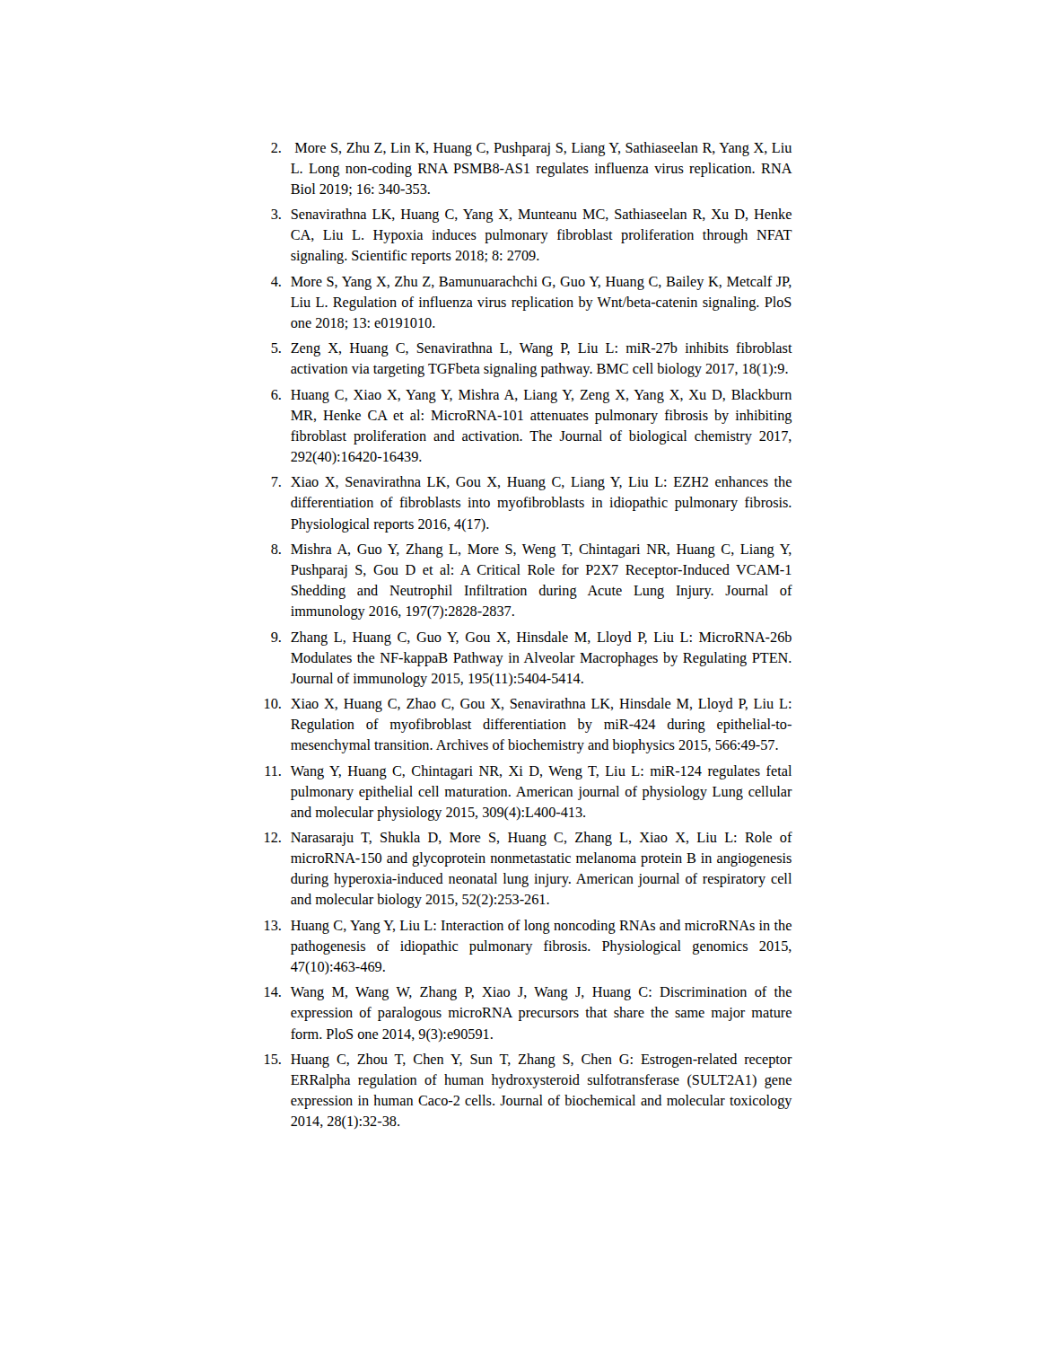More S, Zhu Z, Lin K, Huang C, Pushparaj S, Liang Y, Sathiaseelan R, Yang X, Liu L. Long non-coding RNA PSMB8-AS1 regulates influenza virus replication. RNA Biol 2019; 16: 340-353.
Senavirathna LK, Huang C, Yang X, Munteanu MC, Sathiaseelan R, Xu D, Henke CA, Liu L. Hypoxia induces pulmonary fibroblast proliferation through NFAT signaling. Scientific reports 2018; 8: 2709.
More S, Yang X, Zhu Z, Bamunuarachchi G, Guo Y, Huang C, Bailey K, Metcalf JP, Liu L. Regulation of influenza virus replication by Wnt/beta-catenin signaling. PloS one 2018; 13: e0191010.
Zeng X, Huang C, Senavirathna L, Wang P, Liu L: miR-27b inhibits fibroblast activation via targeting TGFbeta signaling pathway. BMC cell biology 2017, 18(1):9.
Huang C, Xiao X, Yang Y, Mishra A, Liang Y, Zeng X, Yang X, Xu D, Blackburn MR, Henke CA et al: MicroRNA-101 attenuates pulmonary fibrosis by inhibiting fibroblast proliferation and activation. The Journal of biological chemistry 2017, 292(40):16420-16439.
Xiao X, Senavirathna LK, Gou X, Huang C, Liang Y, Liu L: EZH2 enhances the differentiation of fibroblasts into myofibroblasts in idiopathic pulmonary fibrosis. Physiological reports 2016, 4(17).
Mishra A, Guo Y, Zhang L, More S, Weng T, Chintagari NR, Huang C, Liang Y, Pushparaj S, Gou D et al: A Critical Role for P2X7 Receptor-Induced VCAM-1 Shedding and Neutrophil Infiltration during Acute Lung Injury. Journal of immunology 2016, 197(7):2828-2837.
Zhang L, Huang C, Guo Y, Gou X, Hinsdale M, Lloyd P, Liu L: MicroRNA-26b Modulates the NF-kappaB Pathway in Alveolar Macrophages by Regulating PTEN. Journal of immunology 2015, 195(11):5404-5414.
Xiao X, Huang C, Zhao C, Gou X, Senavirathna LK, Hinsdale M, Lloyd P, Liu L: Regulation of myofibroblast differentiation by miR-424 during epithelial-to-mesenchymal transition. Archives of biochemistry and biophysics 2015, 566:49-57.
Wang Y, Huang C, Chintagari NR, Xi D, Weng T, Liu L: miR-124 regulates fetal pulmonary epithelial cell maturation. American journal of physiology Lung cellular and molecular physiology 2015, 309(4):L400-413.
Narasaraju T, Shukla D, More S, Huang C, Zhang L, Xiao X, Liu L: Role of microRNA-150 and glycoprotein nonmetastatic melanoma protein B in angiogenesis during hyperoxia-induced neonatal lung injury. American journal of respiratory cell and molecular biology 2015, 52(2):253-261.
Huang C, Yang Y, Liu L: Interaction of long noncoding RNAs and microRNAs in the pathogenesis of idiopathic pulmonary fibrosis. Physiological genomics 2015, 47(10):463-469.
Wang M, Wang W, Zhang P, Xiao J, Wang J, Huang C: Discrimination of the expression of paralogous microRNA precursors that share the same major mature form. PloS one 2014, 9(3):e90591.
Huang C, Zhou T, Chen Y, Sun T, Zhang S, Chen G: Estrogen-related receptor ERRalpha regulation of human hydroxysteroid sulfotransferase (SULT2A1) gene expression in human Caco-2 cells. Journal of biochemical and molecular toxicology 2014, 28(1):32-38.